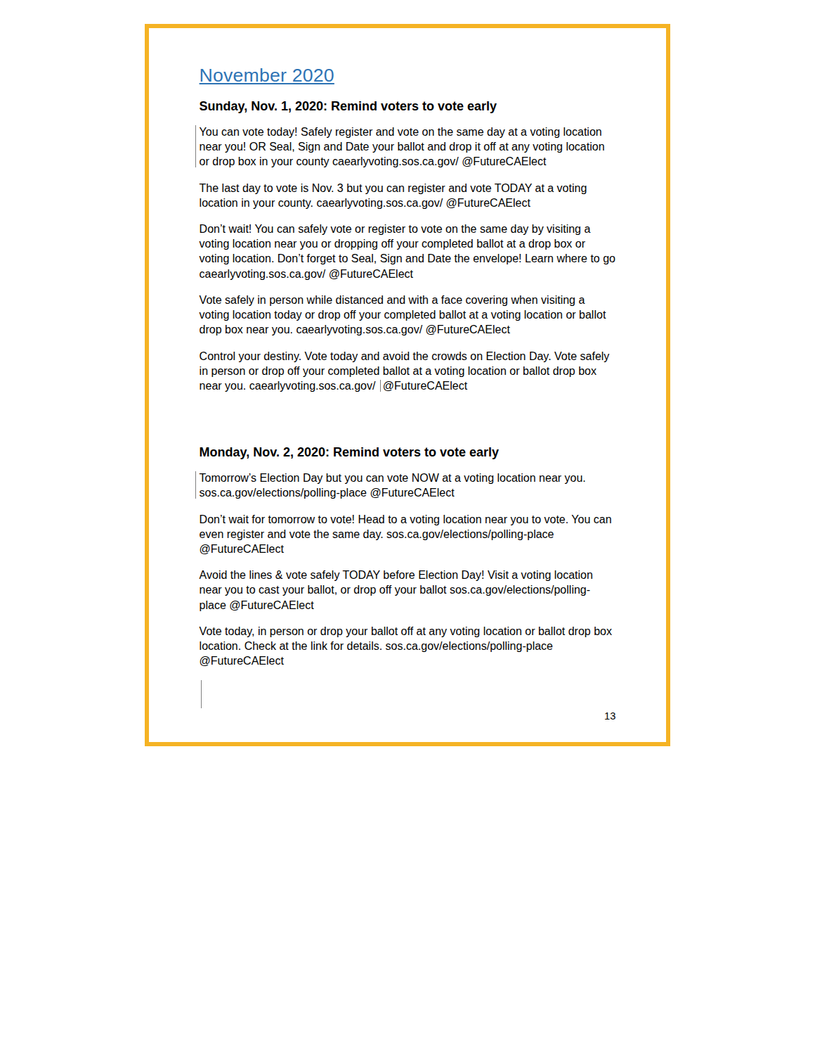November 2020
Sunday, Nov. 1, 2020: Remind voters to vote early
You can vote today! Safely register and vote on the same day at a voting location near you! OR Seal, Sign and Date your ballot and drop it off at any voting location or drop box in your county caearlyvoting.sos.ca.gov/ @FutureCAElect
The last day to vote is Nov. 3 but you can register and vote TODAY at a voting location in your county. caearlyvoting.sos.ca.gov/ @FutureCAElect
Don’t wait! You can safely vote or register to vote on the same day by visiting a voting location near you or dropping off your completed ballot at a drop box or voting location. Don’t forget to Seal, Sign and Date the envelope! Learn where to go caearlyvoting.sos.ca.gov/ @FutureCAElect
Vote safely in person while distanced and with a face covering when visiting a voting location today or drop off your completed ballot at a voting location or ballot drop box near you. caearlyvoting.sos.ca.gov/ @FutureCAElect
Control your destiny. Vote today and avoid the crowds on Election Day. Vote safely in person or drop off your completed ballot at a voting location or ballot drop box near you. caearlyvoting.sos.ca.gov/ @FutureCAElect
Monday, Nov. 2, 2020: Remind voters to vote early
Tomorrow’s Election Day but you can vote NOW at a voting location near you. sos.ca.gov/elections/polling-place @FutureCAElect
Don’t wait for tomorrow to vote! Head to a voting location near you to vote. You can even register and vote the same day. sos.ca.gov/elections/polling-place @FutureCAElect
Avoid the lines & vote safely TODAY before Election Day! Visit a voting location near you to cast your ballot, or drop off your ballot sos.ca.gov/elections/polling-place @FutureCAElect
Vote today, in person or drop your ballot off at any voting location or ballot drop box location. Check at the link for details. sos.ca.gov/elections/polling-place @FutureCAElect
13